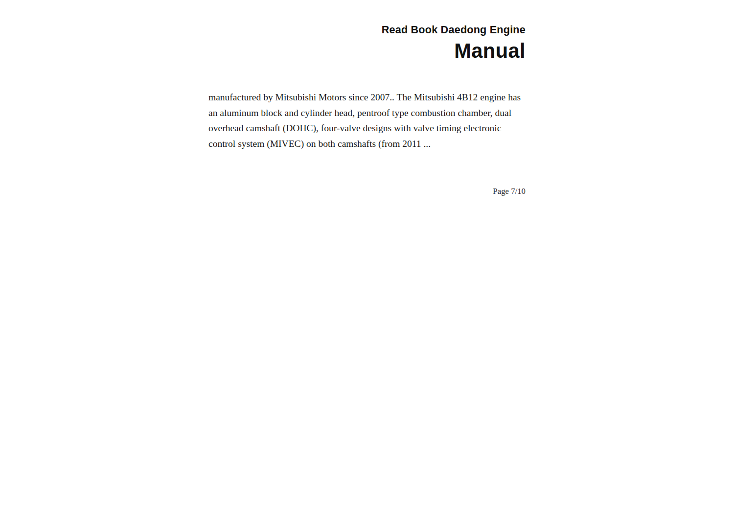Read Book Daedong Engine
Manual
manufactured by Mitsubishi Motors since 2007.. The Mitsubishi 4B12 engine has an aluminum block and cylinder head, pentroof type combustion chamber, dual overhead camshaft (DOHC), four-valve designs with valve timing electronic control system (MIVEC) on both camshafts (from 2011 ...
Page 7/10